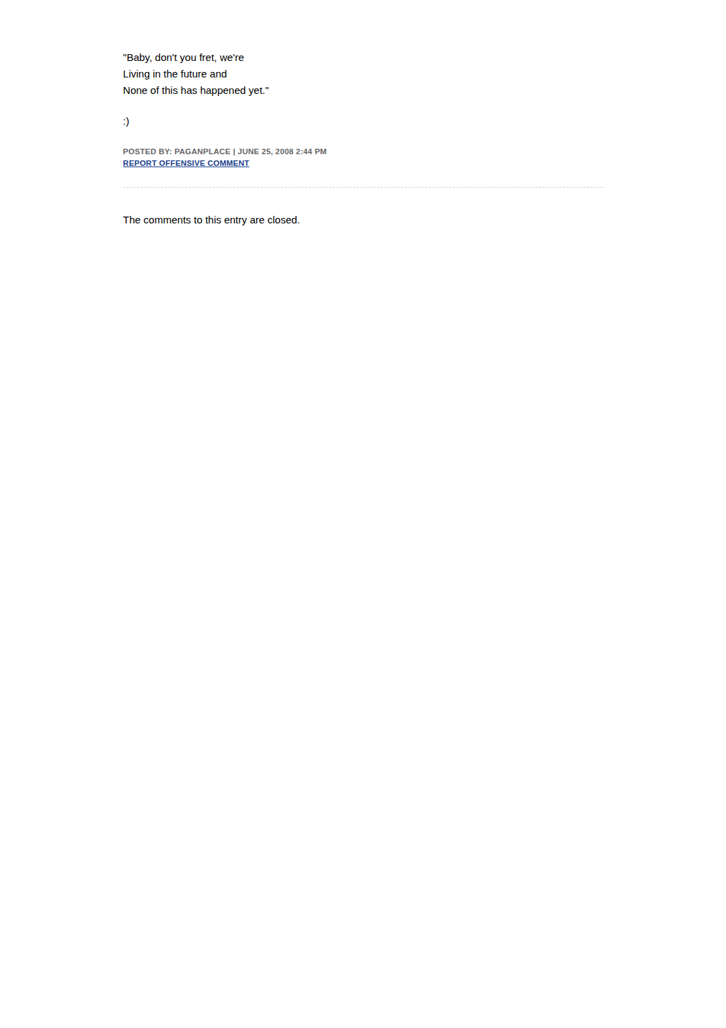"Baby, don't you fret, we're
Living in the future and
None of this has happened yet."
:)
POSTED BY: PAGANPLACE | JUNE 25, 2008 2:44 PM
REPORT OFFENSIVE COMMENT
The comments to this entry are closed.